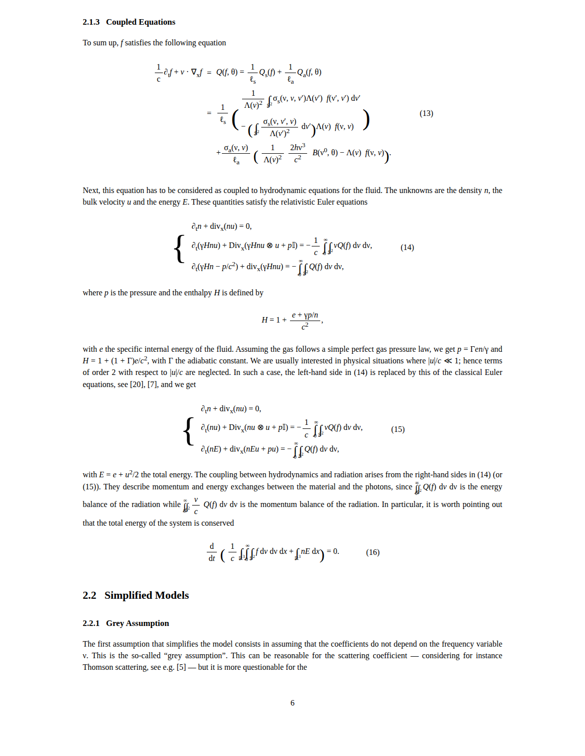2.1.3 Coupled Equations
To sum up, f satisfies the following equation
| 1 c ∂ t f + v · ∇ x f | = | Q ( f , θ) = 1 ℓ s Q s ( f ) + 1 ℓ a Q a ( f , θ) |
| | = | 1 ℓ s ( 1 Λ( v ) 2 ∫ 𝕊 2 σ s (ν, v , v ′)Λ( v ′) f (ν′, v ′) d v ′ − ( ∫ 𝕊 2 σ s (ν, v ′, v ) Λ( v ′) 2 d v ′ ) Λ( v ) f (ν, v ) ) |
| | | + σ a (ν, v ) ℓ a ( 1 Λ( v ) 2 2 h ν 3 c 2 B (ν 0 , θ) − Λ( v ) f (ν, v ) ) . |
(13)
Next, this equation has to be considered as coupled to hydrodynamic equations for the fluid. The unknowns are the density n, the bulk velocity u and the energy E. These quantities satisfy the relativistic Euler equations
{
| ∂ t n + div x ( nu ) = 0, |
| ∂ t (γ Hnu ) + Div x (γ Hnu ⊗ u + p 𝕀) = − 1 c ∫ ∞ 0 ∫ 𝕊 2 vQ ( f ) d v dν, |
| ∂ t (γ Hn − p / c 2 ) + div x (γ Hnu ) = − ∫ ∞ 0 ∫ 𝕊 2 Q ( f ) d v dν, |
(14)
where p is the pressure and the enthalpy H is defined by
H = 1 + e + γp/n c2,
with e the specific internal energy of the fluid. Assuming the gas follows a simple perfect gas pressure law, we get p = Γen/γ and H = 1 + (1 + Γ)e/c2, with Γ the adiabatic constant. We are usually interested in physical situations where |u|/c ≪ 1; hence terms of order 2 with respect to |u|/c are neglected. In such a case, the left-hand side in (14) is replaced by this of the classical Euler equations, see [20], [7], and we get
{
| ∂ t n + div x ( nu ) = 0, |
| ∂ t ( nu ) + Div x ( nu ⊗ u + p 𝕀) = − 1 c ∫ ∞ 0 ∫ 𝕊 2 vQ ( f ) d v dν, |
| ∂ t ( nE ) + div x ( nEu + pu ) = − ∫ ∞ 0 ∫ 𝕊 2 Q ( f ) d v dν, |
(15)
with E = e + u2/2 the total energy. The coupling between hydrodynamics and radiation arises from the right-hand sides in (14) (or (15)). They describe momentum and energy exchanges between the material and the photons, since ∫∞0∫𝕊2 Q(f) dv dν is the energy balance of the radiation while ∫∞0∫𝕊2 vc Q(f) dv dν is the momentum balance of the radiation. In particular, it is worth pointing out that the total energy of the system is conserved
ddt ( 1 c ∫ℝ3 ∫∞0 ∫𝕊2 f dv dν dx + ∫ℝ3 nE dx) = 0.
(16)
2.2 Simplified Models
2.2.1 Grey Assumption
The first assumption that simplifies the model consists in assuming that the coefficients do not depend on the frequency variable ν. This is the so-called “grey assumption”. This can be reasonable for the scattering coefficient — considering for instance Thomson scattering, see e.g. [5] — but it is more questionable for the
6